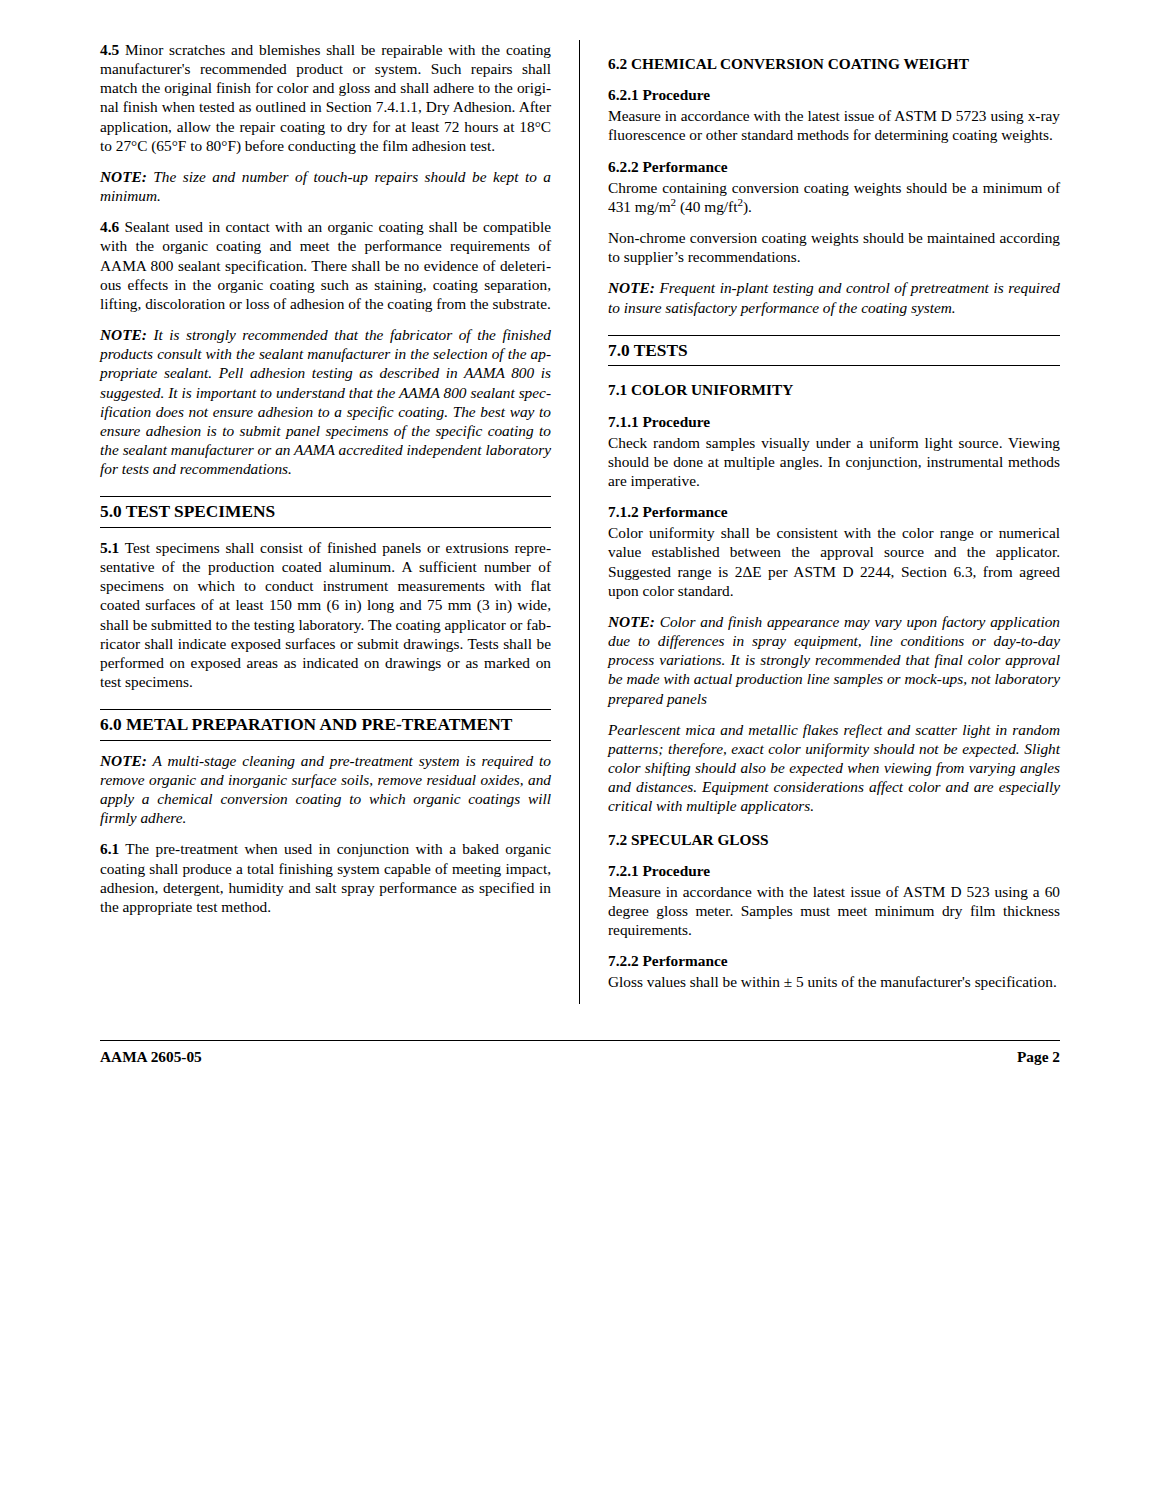4.5 Minor scratches and blemishes shall be repairable with the coating manufacturer's recommended product or system. Such repairs shall match the original finish for color and gloss and shall adhere to the original finish when tested as outlined in Section 7.4.1.1, Dry Adhesion. After application, allow the repair coating to dry for at least 72 hours at 18°C to 27°C (65°F to 80°F) before conducting the film adhesion test.
NOTE: The size and number of touch-up repairs should be kept to a minimum.
4.6 Sealant used in contact with an organic coating shall be compatible with the organic coating and meet the performance requirements of AAMA 800 sealant specification. There shall be no evidence of deleterious effects in the organic coating such as staining, coating separation, lifting, discoloration or loss of adhesion of the coating from the substrate.
NOTE: It is strongly recommended that the fabricator of the finished products consult with the sealant manufacturer in the selection of the appropriate sealant. Pell adhesion testing as described in AAMA 800 is suggested. It is important to understand that the AAMA 800 sealant specification does not ensure adhesion to a specific coating. The best way to ensure adhesion is to submit panel specimens of the specific coating to the sealant manufacturer or an AAMA accredited independent laboratory for tests and recommendations.
5.0 TEST SPECIMENS
5.1 Test specimens shall consist of finished panels or extrusions representative of the production coated aluminum. A sufficient number of specimens on which to conduct instrument measurements with flat coated surfaces of at least 150 mm (6 in) long and 75 mm (3 in) wide, shall be submitted to the testing laboratory. The coating applicator or fabricator shall indicate exposed surfaces or submit drawings. Tests shall be performed on exposed areas as indicated on drawings or as marked on test specimens.
6.0 METAL PREPARATION AND PRE-TREATMENT
NOTE: A multi-stage cleaning and pre-treatment system is required to remove organic and inorganic surface soils, remove residual oxides, and apply a chemical conversion coating to which organic coatings will firmly adhere.
6.1 The pre-treatment when used in conjunction with a baked organic coating shall produce a total finishing system capable of meeting impact, adhesion, detergent, humidity and salt spray performance as specified in the appropriate test method.
6.2 CHEMICAL CONVERSION COATING WEIGHT
6.2.1 Procedure
Measure in accordance with the latest issue of ASTM D 5723 using x-ray fluorescence or other standard methods for determining coating weights.
6.2.2 Performance
Chrome containing conversion coating weights should be a minimum of 431 mg/m2 (40 mg/ft2).
Non-chrome conversion coating weights should be maintained according to supplier’s recommendations.
NOTE: Frequent in-plant testing and control of pretreatment is required to insure satisfactory performance of the coating system.
7.0 TESTS
7.1 COLOR UNIFORMITY
7.1.1 Procedure
Check random samples visually under a uniform light source. Viewing should be done at multiple angles. In conjunction, instrumental methods are imperative.
7.1.2 Performance
Color uniformity shall be consistent with the color range or numerical value established between the approval source and the applicator. Suggested range is 2ΔE per ASTM D 2244, Section 6.3, from agreed upon color standard.
NOTE: Color and finish appearance may vary upon factory application due to differences in spray equipment, line conditions or day-to-day process variations. It is strongly recommended that final color approval be made with actual production line samples or mock-ups, not laboratory prepared panels
Pearlescent mica and metallic flakes reflect and scatter light in random patterns; therefore, exact color uniformity should not be expected. Slight color shifting should also be expected when viewing from varying angles and distances. Equipment considerations affect color and are especially critical with multiple applicators.
7.2 SPECULAR GLOSS
7.2.1 Procedure
Measure in accordance with the latest issue of ASTM D 523 using a 60 degree gloss meter. Samples must meet minimum dry film thickness requirements.
7.2.2 Performance
Gloss values shall be within ± 5 units of the manufacturer's specification.
AAMA 2605-05 Page 2